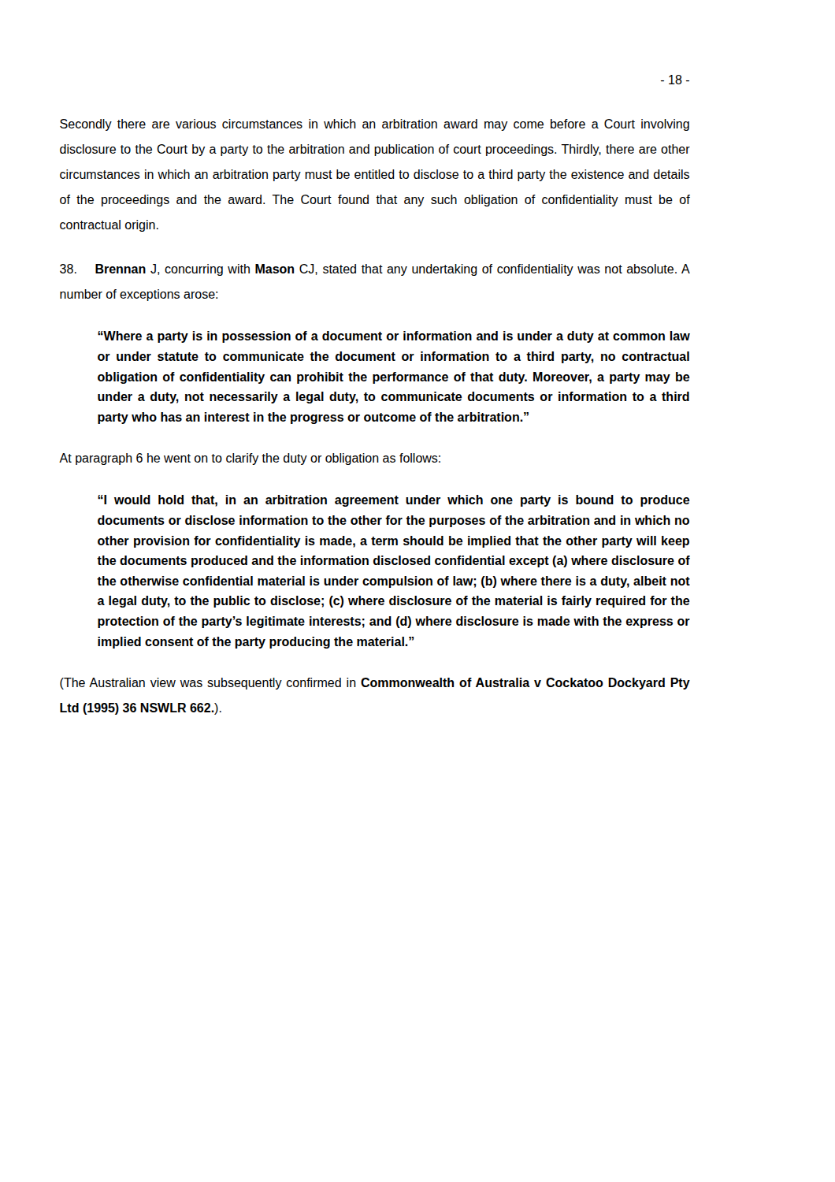- 18 -
Secondly there are various circumstances in which an arbitration award may come before a Court involving disclosure to the Court by a party to the arbitration and publication of court proceedings. Thirdly, there are other circumstances in which an arbitration party must be entitled to disclose to a third party the existence and details of the proceedings and the award. The Court found that any such obligation of confidentiality must be of contractual origin.
38. Brennan J, concurring with Mason CJ, stated that any undertaking of confidentiality was not absolute. A number of exceptions arose:
“Where a party is in possession of a document or information and is under a duty at common law or under statute to communicate the document or information to a third party, no contractual obligation of confidentiality can prohibit the performance of that duty. Moreover, a party may be under a duty, not necessarily a legal duty, to communicate documents or information to a third party who has an interest in the progress or outcome of the arbitration.”
At paragraph 6 he went on to clarify the duty or obligation as follows:
“I would hold that, in an arbitration agreement under which one party is bound to produce documents or disclose information to the other for the purposes of the arbitration and in which no other provision for confidentiality is made, a term should be implied that the other party will keep the documents produced and the information disclosed confidential except (a) where disclosure of the otherwise confidential material is under compulsion of law; (b) where there is a duty, albeit not a legal duty, to the public to disclose; (c) where disclosure of the material is fairly required for the protection of the party’s legitimate interests; and (d) where disclosure is made with the express or implied consent of the party producing the material.”
(The Australian view was subsequently confirmed in Commonwealth of Australia v Cockatoo Dockyard Pty Ltd (1995) 36 NSWLR 662.).